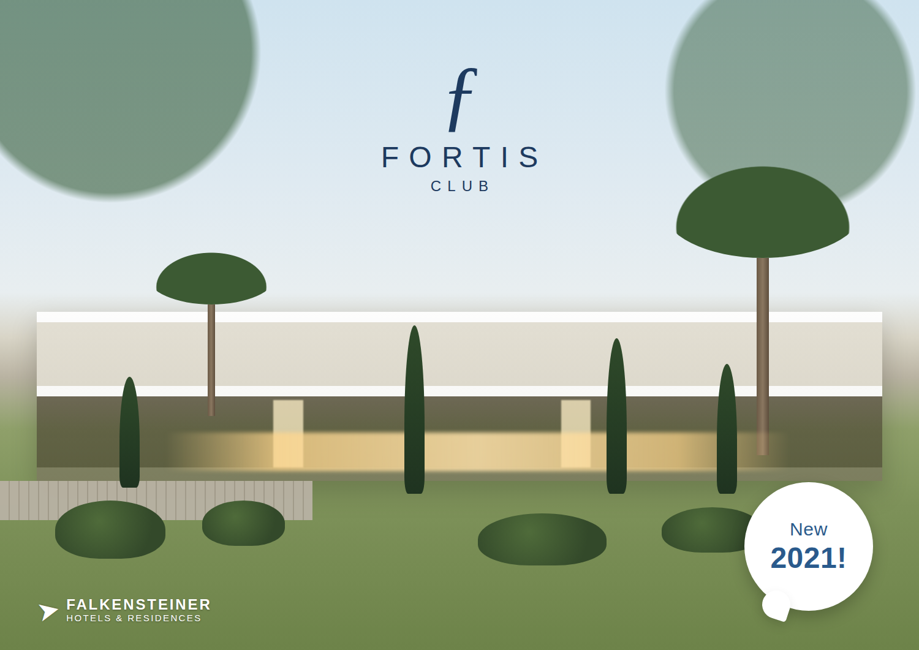Fortis Club — new 2021 — Falkensteiner Hotels & Residences
ƒ
FORTIS
CLUB
➤ Falkensteiner
Hotels & Residences
New 2021!